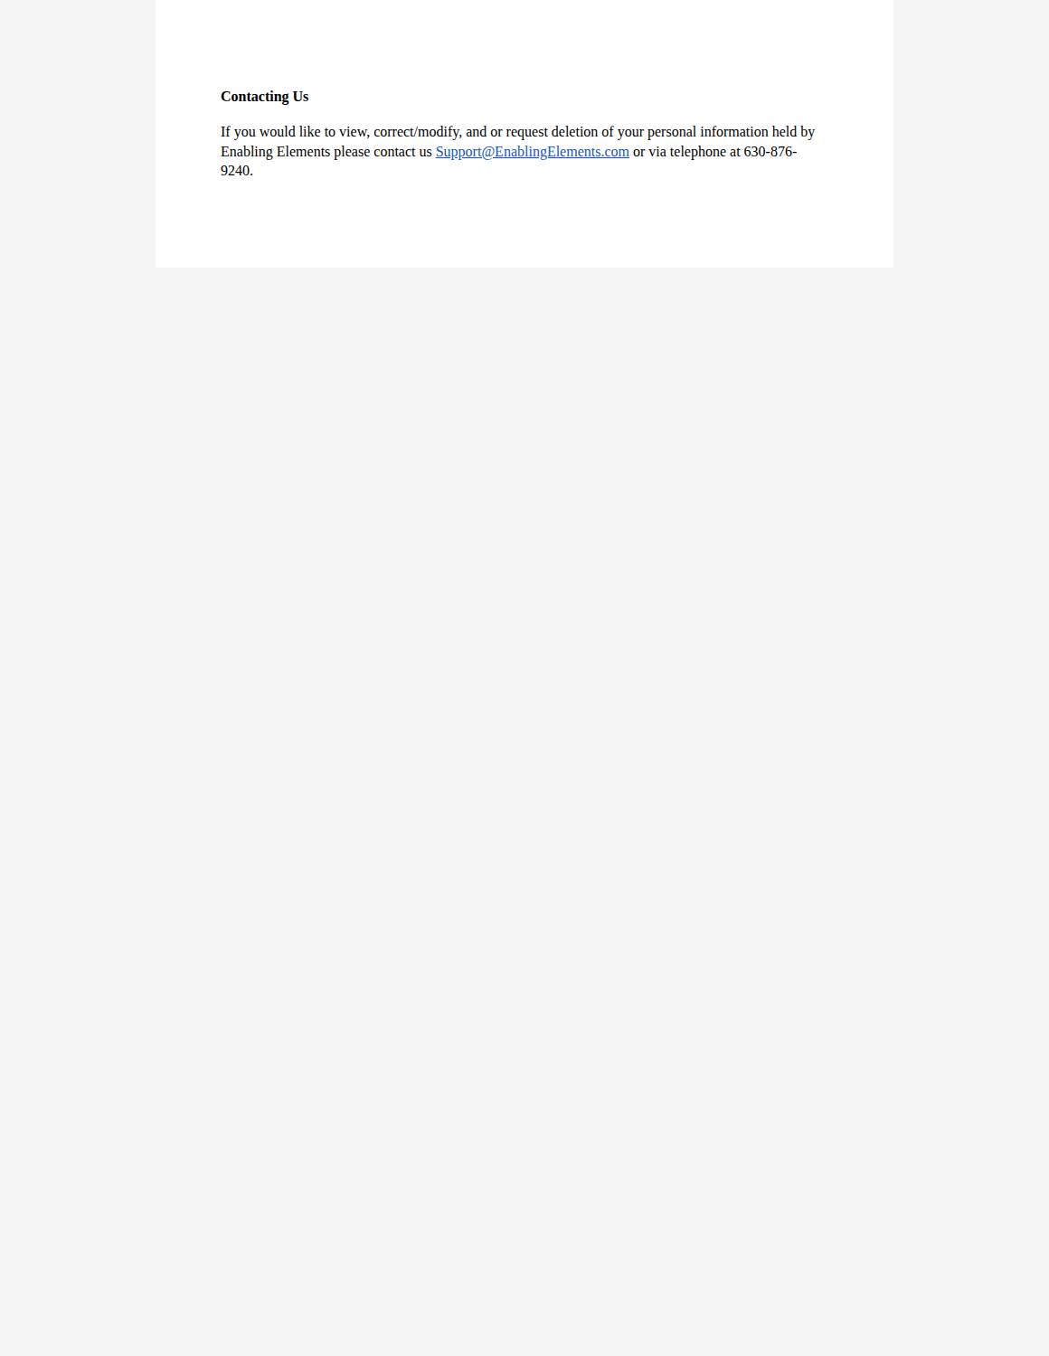Contacting Us
If you would like to view, correct/modify, and or request deletion of your personal information held by Enabling Elements please contact us Support@EnablingElements.com or via telephone at 630-876-9240.